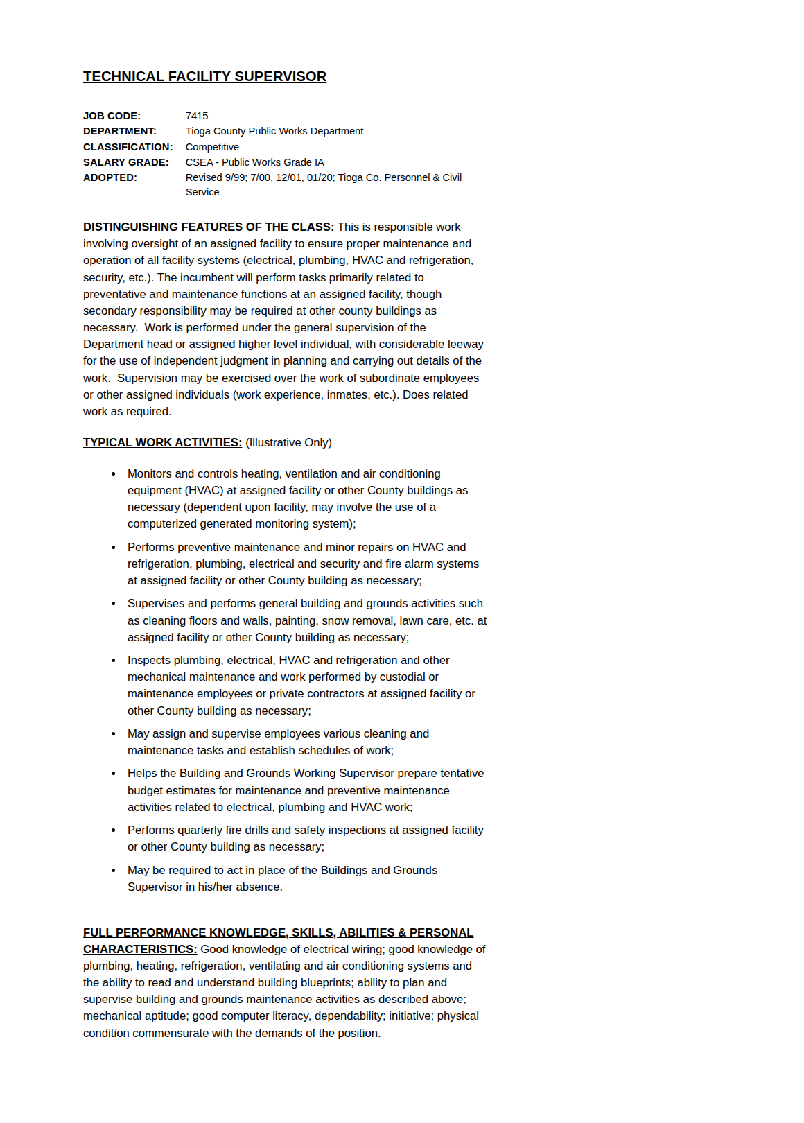TECHNICAL FACILITY SUPERVISOR
| JOB CODE: | 7415 |
| DEPARTMENT: | Tioga County Public Works Department |
| CLASSIFICATION: | Competitive |
| SALARY GRADE: | CSEA - Public Works Grade IA |
| ADOPTED: | Revised 9/99; 7/00, 12/01, 01/20; Tioga Co. Personnel & Civil Service |
DISTINGUISHING FEATURES OF THE CLASS: This is responsible work involving oversight of an assigned facility to ensure proper maintenance and operation of all facility systems (electrical, plumbing, HVAC and refrigeration, security, etc.). The incumbent will perform tasks primarily related to preventative and maintenance functions at an assigned facility, though secondary responsibility may be required at other county buildings as necessary. Work is performed under the general supervision of the Department head or assigned higher level individual, with considerable leeway for the use of independent judgment in planning and carrying out details of the work. Supervision may be exercised over the work of subordinate employees or other assigned individuals (work experience, inmates, etc.). Does related work as required.
TYPICAL WORK ACTIVITIES: (Illustrative Only)
Monitors and controls heating, ventilation and air conditioning equipment (HVAC) at assigned facility or other County buildings as necessary (dependent upon facility, may involve the use of a computerized generated monitoring system);
Performs preventive maintenance and minor repairs on HVAC and refrigeration, plumbing, electrical and security and fire alarm systems at assigned facility or other County building as necessary;
Supervises and performs general building and grounds activities such as cleaning floors and walls, painting, snow removal, lawn care, etc. at assigned facility or other County building as necessary;
Inspects plumbing, electrical, HVAC and refrigeration and other mechanical maintenance and work performed by custodial or maintenance employees or private contractors at assigned facility or other County building as necessary;
May assign and supervise employees various cleaning and maintenance tasks and establish schedules of work;
Helps the Building and Grounds Working Supervisor prepare tentative budget estimates for maintenance and preventive maintenance activities related to electrical, plumbing and HVAC work;
Performs quarterly fire drills and safety inspections at assigned facility or other County building as necessary;
May be required to act in place of the Buildings and Grounds Supervisor in his/her absence.
FULL PERFORMANCE KNOWLEDGE, SKILLS, ABILITIES & PERSONAL CHARACTERISTICS: Good knowledge of electrical wiring; good knowledge of plumbing, heating, refrigeration, ventilating and air conditioning systems and the ability to read and understand building blueprints; ability to plan and supervise building and grounds maintenance activities as described above; mechanical aptitude; good computer literacy, dependability; initiative; physical condition commensurate with the demands of the position.